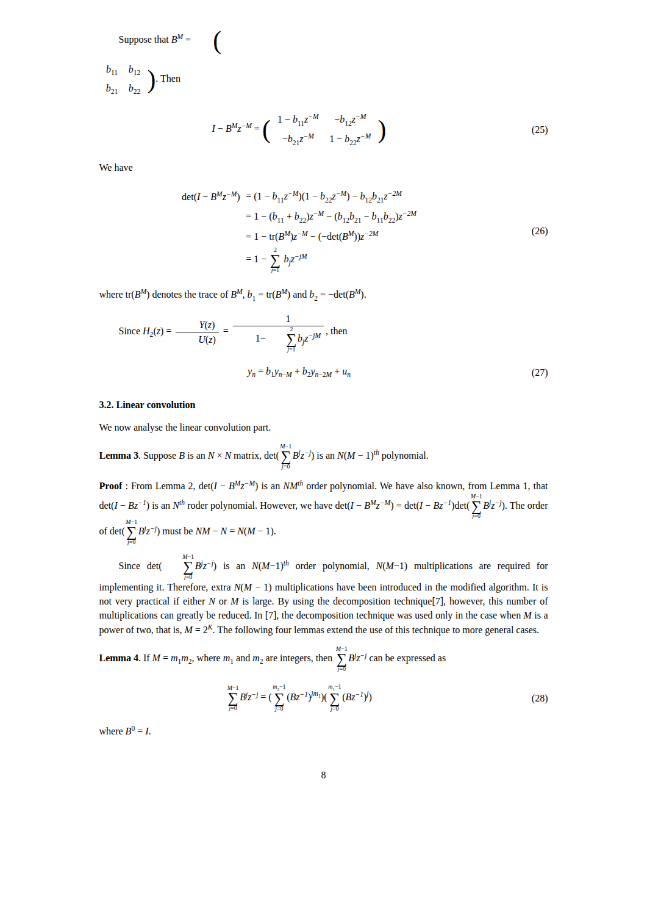Suppose that BM = (
| b 11 | b 12 |
| b 21 | b 22 |
). Then
I − BMz−M = (
| 1 − b 11 z −M | − b 12 z −M |
| − b 21 z −M | 1 − b 22 z −M |
)
(25)
We have
| det( I − B M z −M ) | = (1 − b 11 z −M )(1 − b 22 z −M ) − b 12 b 21 z −2M |
| | = 1 − ( b 11 + b 22 ) z −M − ( b 12 b 21 − b 11 b 22 ) z −2M |
| | = 1 − tr( B M ) z −M − (−det( B M )) z −2M |
| | = 1 − 2 ∑ j =1 b j z −jM |
(26)
where tr(BM) denotes the trace of BM, b1 = tr(BM) and b2 = −det(BM).
Since H2(z) = Y(z) U(z) = 11−2∑j=1 bjz−jM, then
yn = b1yn−M + b2yn−2M + un
(27)
3.2. Linear convolution
We now analyse the linear convolution part.
Lemma 3. Suppose B is an N × N matrix, det(M−1∑j=0 Bjz−j) is an N(M − 1)th polynomial.
Proof : From Lemma 2, det(I − BMz−M) is an NMth order polynomial. We have also known, from Lemma 1, that det(I − Bz−1) is an Nth roder polynomial. However, we have det(I − BMz−M) = det(I − Bz−1)det(M−1∑j=0 Bjz−j). The order of det(M−1∑j=0 Bjz−j) must be NM − N = N(M − 1).
Since det(M−1∑j=0 Bjz−j) is an N(M−1)th order polynomial, N(M−1) multiplications are required for implementing it. Therefore, extra N(M − 1) multiplications have been introduced in the modified algorithm. It is not very practical if either N or M is large. By using the decomposition technique[7], however, this number of multiplications can greatly be reduced. In [7], the decomposition technique was used only in the case when M is a power of two, that is, M = 2K. The following four lemmas extend the use of this technique to more general cases.
Lemma 4. If M = m1m2, where m1 and m2 are integers, then M−1∑j=0 Bjz−j can be expressed as
M−1∑j=0 Bjz−j = (m2−1∑j=0(Bz−1)jm1)(m1−1∑j=0(Bz−1)j)
(28)
where B0 = I.
8